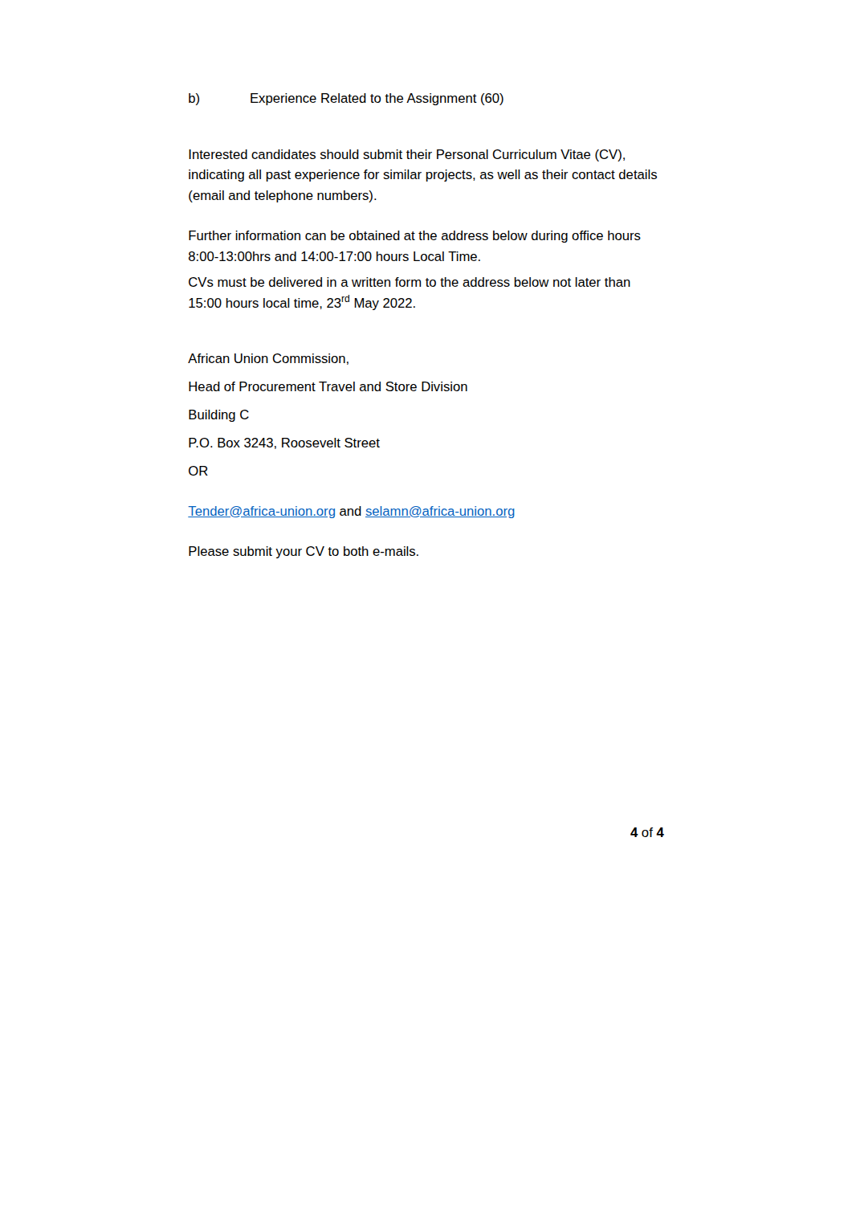b) Experience Related to the Assignment (60)
Interested candidates should submit their Personal Curriculum Vitae (CV), indicating all past experience for similar projects, as well as their contact details (email and telephone numbers).
Further information can be obtained at the address below during office hours 8:00-13:00hrs and 14:00-17:00 hours Local Time.
CVs must be delivered in a written form to the address below not later than 15:00 hours local time, 23rd May 2022.
African Union Commission,
Head of Procurement Travel and Store Division
Building C
P.O. Box 3243, Roosevelt Street
OR
Tender@africa-union.org and selamn@africa-union.org
Please submit your CV to both e-mails.
4 of 4